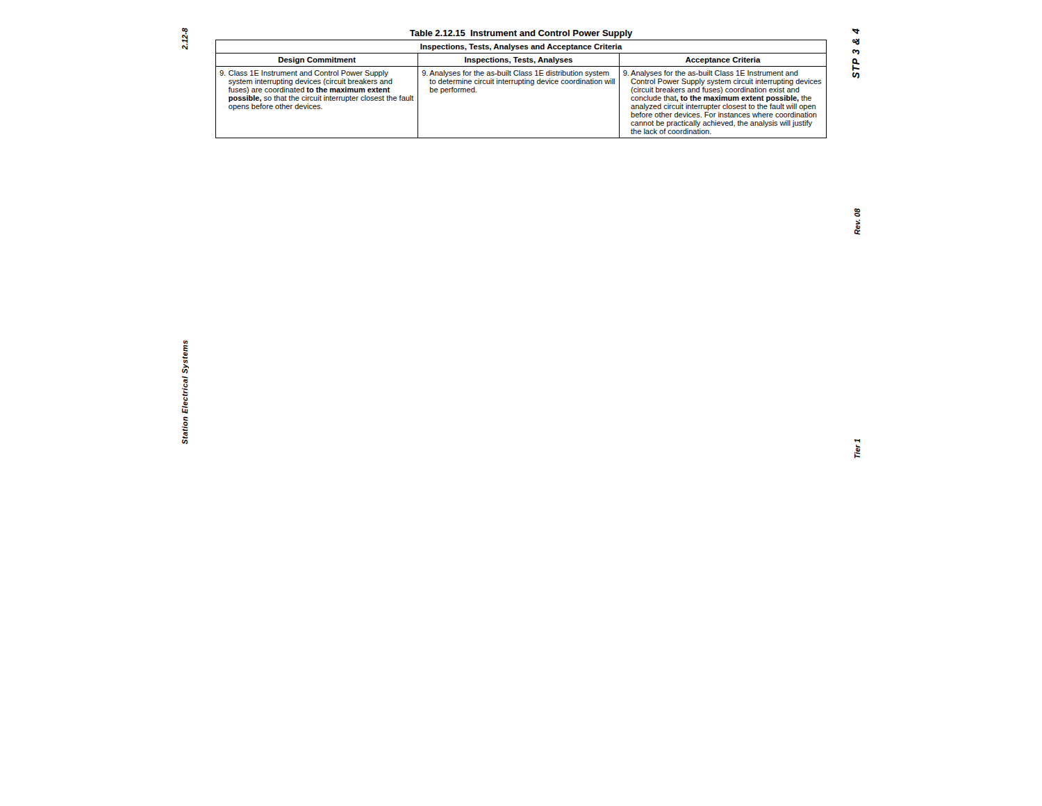2.12-8
Station Electrical Systems
STP 3 & 4
Rev. 08
Tier 1
Table 2.12.15 Instrument and Control Power Supply
| Inspections, Tests, Analyses and Acceptance Criteria |
| --- |
| Design Commitment | Inspections, Tests, Analyses | Acceptance Criteria |
| 9. | Class 1E Instrument and Control Power Supply system interrupting devices (circuit breakers and fuses) are coordinated to the maximum extent possible, so that the circuit interrupter closest the fault opens before other devices. | 9. | Analyses for the as-built Class 1E distribution system to determine circuit interrupting device coordination will be performed. | 9. | Analyses for the as-built Class 1E Instrument and Control Power Supply system circuit interrupting devices (circuit breakers and fuses) coordination exist and conclude that , to the maximum extent possible, the analyzed circuit interrupter closest to the fault will open before other devices. For instances where coordination cannot be practically achieved, the analysis will justify the lack of coordination. |